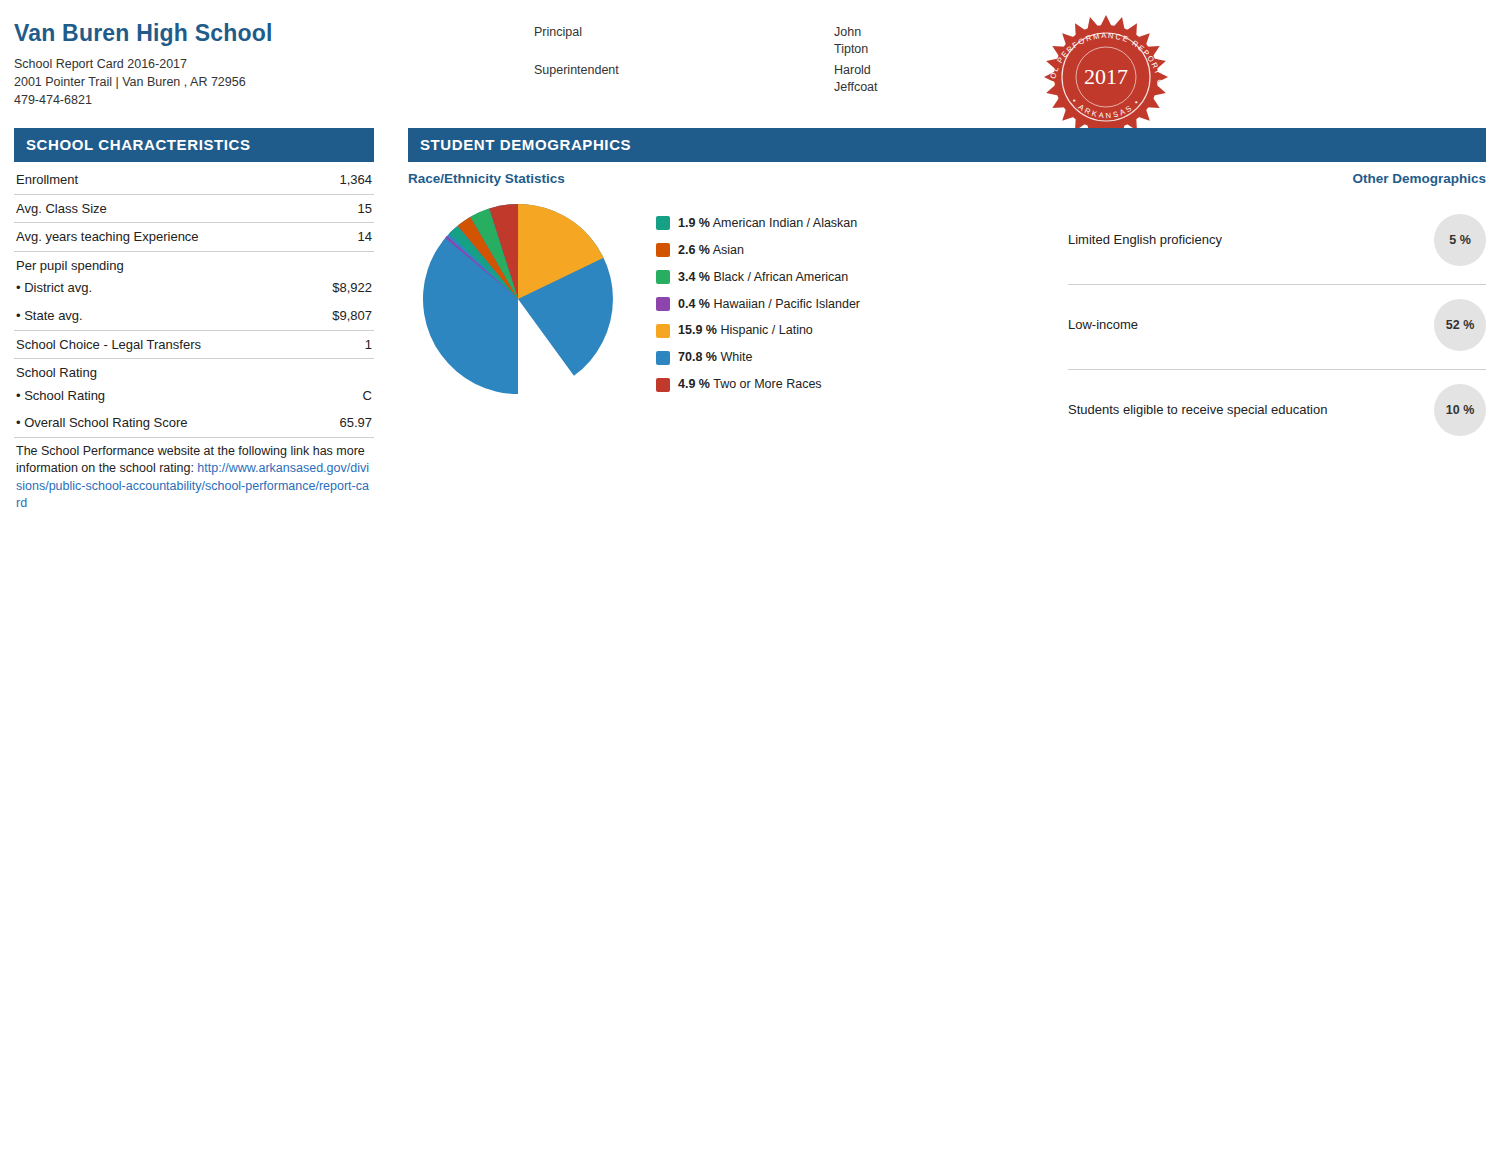Van Buren High School
School Report Card 2016-2017
2001 Pointer Trail | Van Buren , AR 72956
479-474-6821
Principal John Tipton
Superintendent Harold Jeffcoat
SCHOOL PERFORMANCE REPORT CARD • ARKANSAS • 2017
School Characteristics
| Enrollment | 1,364 |
| Avg. Class Size | 15 |
| Avg. years teaching Experience | 14 |
| Per pupil spending |
| • District avg. | $8,922 |
| • State avg. | $9,807 |
| School Choice - Legal Transfers | 1 |
| School Rating |
| • School Rating | C |
| • Overall School Rating Score | 65.97 |
| The School Performance website at the following link has more information on the school rating: http://www.arkansased.gov/divisions/public-school-accountability/school-performance/report-card |
Student Demographics
Race/Ethnicity Statistics
Other Demographics
1.9 % American Indian / Alaskan
2.6 % Asian
3.4 % Black / African American
0.4 % Hawaiian / Pacific Islander
15.9 % Hispanic / Latino
70.8 % White
4.9 % Two or More Races
Limited English proficiency
5 %
Low-income
52 %
Students eligible to receive special education
10 %